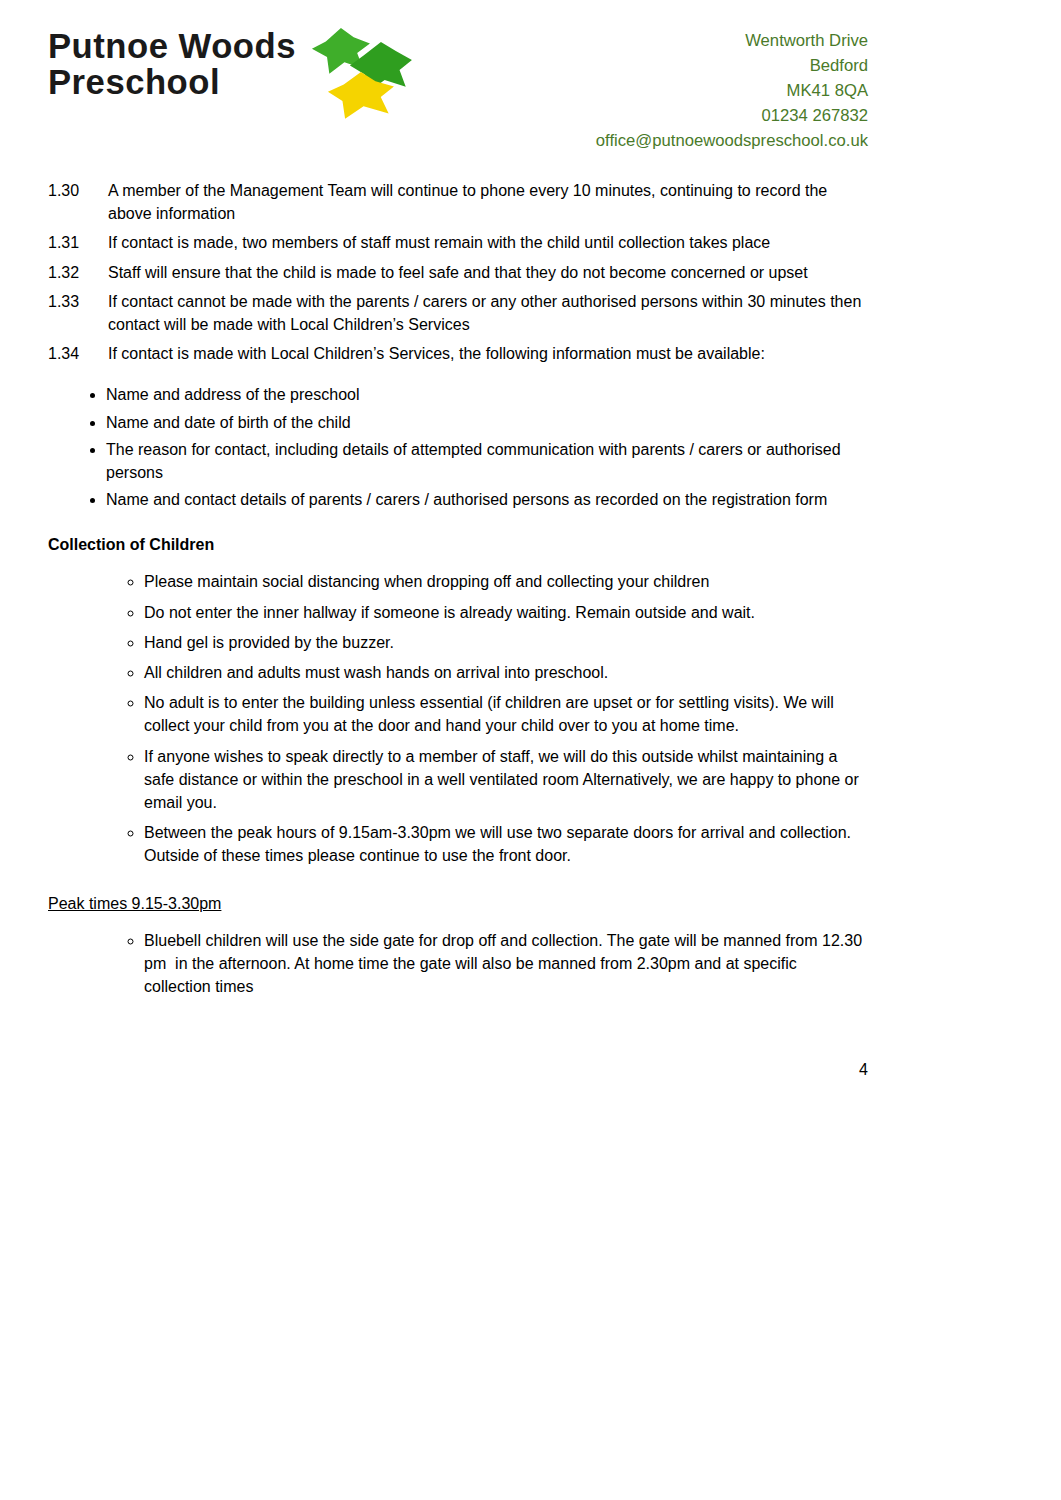Putnoe Woods Preschool
Wentworth Drive
Bedford
MK41 8QA
01234 267832
office@putnoewoodspreschool.co.uk
1.30 A member of the Management Team will continue to phone every 10 minutes, continuing to record the above information
1.31 If contact is made, two members of staff must remain with the child until collection takes place
1.32 Staff will ensure that the child is made to feel safe and that they do not become concerned or upset
1.33 If contact cannot be made with the parents / carers or any other authorised persons within 30 minutes then contact will be made with Local Children’s Services
1.34 If contact is made with Local Children’s Services, the following information must be available:
Name and address of the preschool
Name and date of birth of the child
The reason for contact, including details of attempted communication with parents / carers or authorised persons
Name and contact details of parents / carers / authorised persons as recorded on the registration form
Collection of Children
Please maintain social distancing when dropping off and collecting your children
Do not enter the inner hallway if someone is already waiting. Remain outside and wait.
Hand gel is provided by the buzzer.
All children and adults must wash hands on arrival into preschool.
No adult is to enter the building unless essential (if children are upset or for settling visits). We will collect your child from you at the door and hand your child over to you at home time.
If anyone wishes to speak directly to a member of staff, we will do this outside whilst maintaining a safe distance or within the preschool in a well ventilated room Alternatively, we are happy to phone or email you.
Between the peak hours of 9.15am-3.30pm we will use two separate doors for arrival and collection. Outside of these times please continue to use the front door.
Peak times 9.15-3.30pm
Bluebell children will use the side gate for drop off and collection. The gate will be manned from 12.30 pm in the afternoon. At home time the gate will also be manned from 2.30pm and at specific collection times
4